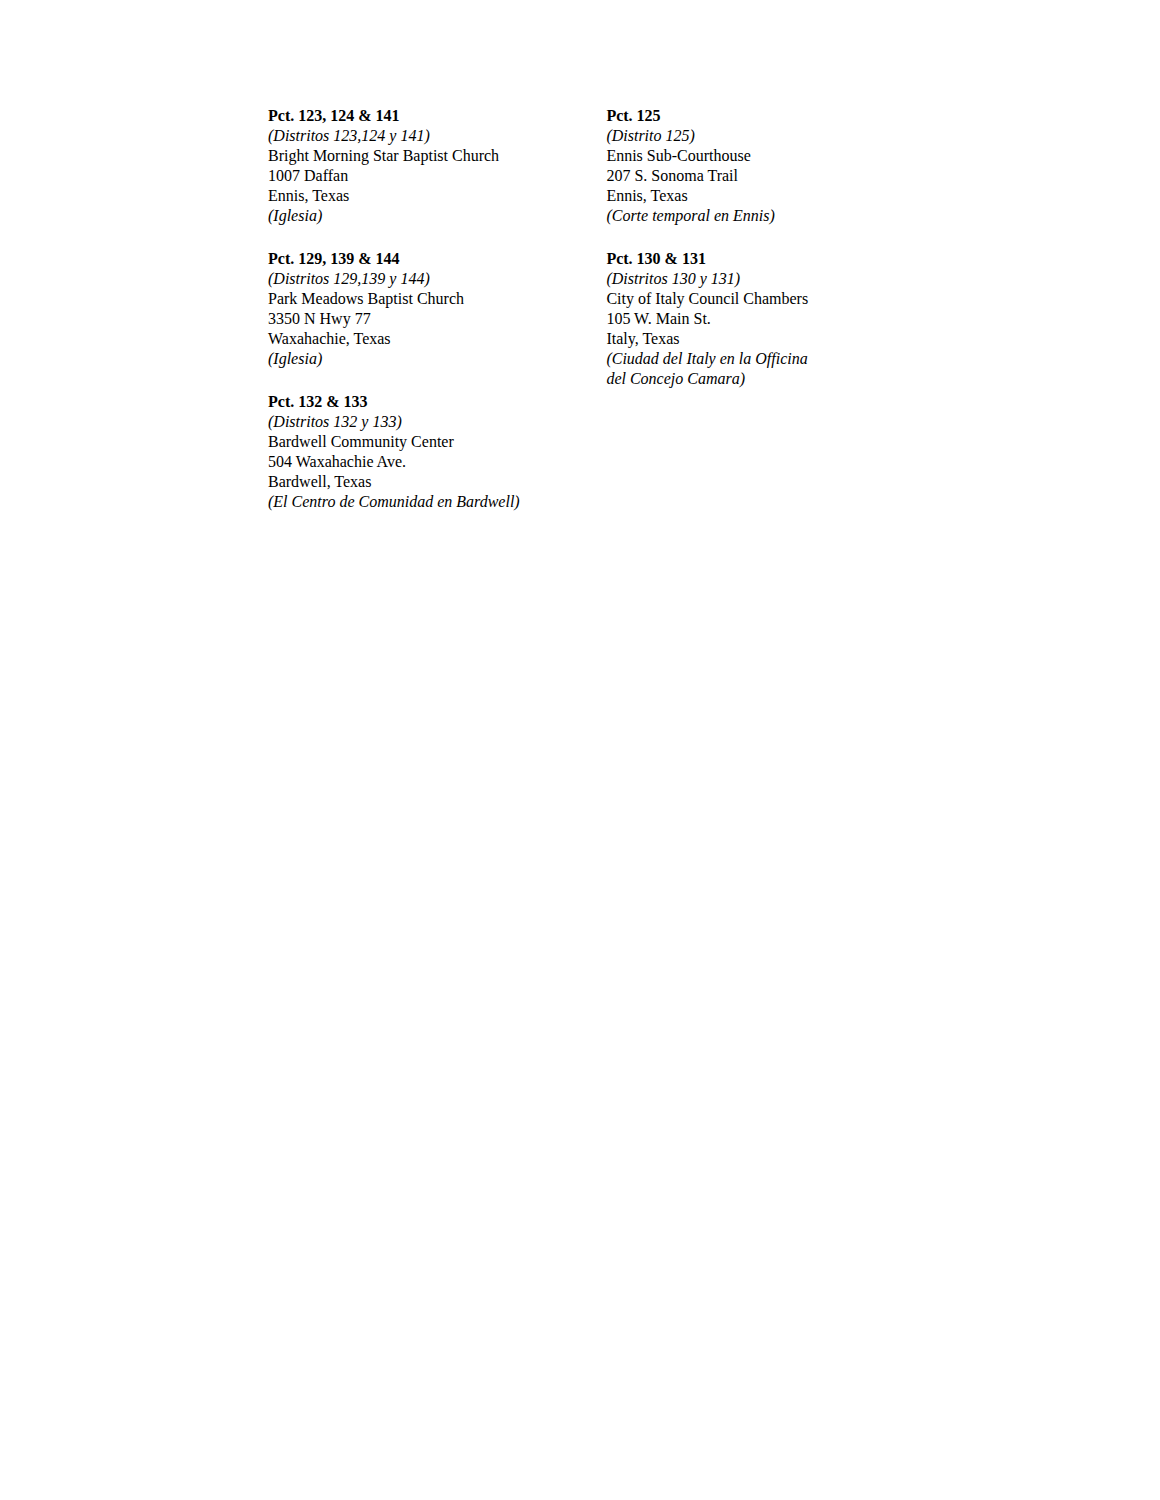Pct. 123, 124 & 141
(Distritos 123,124 y 141)
Bright Morning Star Baptist Church
1007 Daffan
Ennis, Texas
(Iglesia)
Pct. 129, 139 & 144
(Distritos 129,139 y 144)
Park Meadows Baptist Church
3350 N Hwy 77
Waxahachie, Texas
(Iglesia)
Pct. 132 & 133
(Distritos 132 y 133)
Bardwell Community Center
504 Waxahachie Ave.
Bardwell, Texas
(El Centro de Comunidad en Bardwell)
Pct. 125
(Distrito 125)
Ennis Sub-Courthouse
207 S. Sonoma Trail
Ennis, Texas
(Corte temporal en Ennis)
Pct. 130 & 131
(Distritos 130 y 131)
City of Italy Council Chambers
105 W. Main St.
Italy, Texas
(Ciudad del Italy en la Officina
del Concejo Camara)